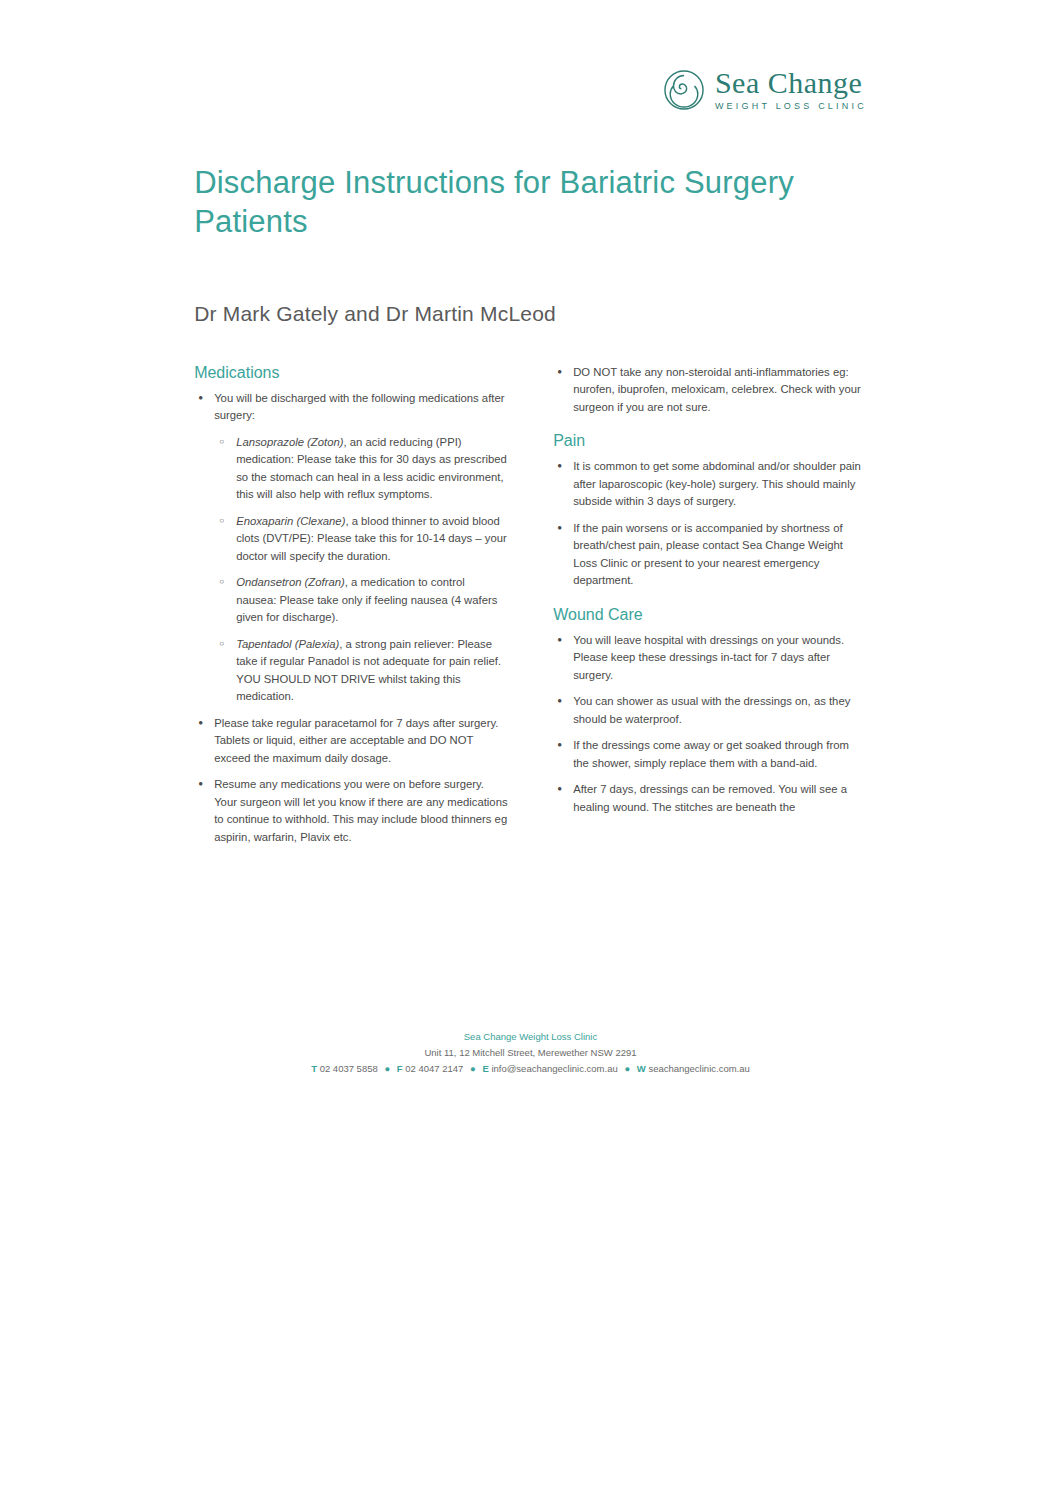Sea Change
Weight Loss Clinic
Discharge Instructions for Bariatric Surgery Patients
Dr Mark Gately and Dr Martin McLeod
Medications
You will be discharged with the following medications after surgery:
Lansoprazole (Zoton), an acid reducing (PPI) medication: Please take this for 30 days as prescribed so the stomach can heal in a less acidic environment, this will also help with reflux symptoms.
Enoxaparin (Clexane), a blood thinner to avoid blood clots (DVT/PE): Please take this for 10-14 days – your doctor will specify the duration.
Ondansetron (Zofran), a medication to control nausea: Please take only if feeling nausea (4 wafers given for discharge).
Tapentadol (Palexia), a strong pain reliever: Please take if regular Panadol is not adequate for pain relief. YOU SHOULD NOT DRIVE whilst taking this medication.
Please take regular paracetamol for 7 days after surgery. Tablets or liquid, either are acceptable and DO NOT exceed the maximum daily dosage.
Resume any medications you were on before surgery. Your surgeon will let you know if there are any medications to continue to withhold. This may include blood thinners eg aspirin, warfarin, Plavix etc.
DO NOT take any non-steroidal anti-inflammatories eg: nurofen, ibuprofen, meloxicam, celebrex. Check with your surgeon if you are not sure.
Pain
It is common to get some abdominal and/or shoulder pain after laparoscopic (key-hole) surgery. This should mainly subside within 3 days of surgery.
If the pain worsens or is accompanied by shortness of breath/chest pain, please contact Sea Change Weight Loss Clinic or present to your nearest emergency department.
Wound Care
You will leave hospital with dressings on your wounds. Please keep these dressings in-tact for 7 days after surgery.
You can shower as usual with the dressings on, as they should be waterproof.
If the dressings come away or get soaked through from the shower, simply replace them with a band-aid.
After 7 days, dressings can be removed. You will see a healing wound. The stitches are beneath the
Sea Change Weight Loss Clinic
Unit 11, 12 Mitchell Street, Merewether NSW 2291
T 02 4037 5858 ● F 02 4047 2147 ● E info@seachangeclinic.com.au ● W seachangeclinic.com.au